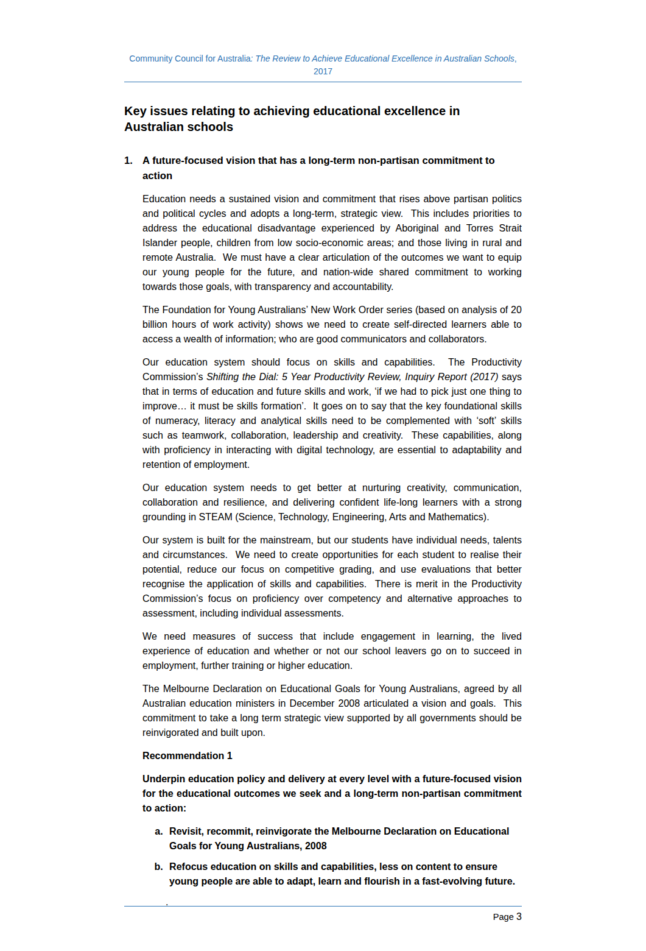Community Council for Australia: The Review to Achieve Educational Excellence in Australian Schools, 2017
Key issues relating to achieving educational excellence in Australian schools
1.
A future-focused vision that has a long-term non-partisan commitment to action
Education needs a sustained vision and commitment that rises above partisan politics and political cycles and adopts a long-term, strategic view. This includes priorities to address the educational disadvantage experienced by Aboriginal and Torres Strait Islander people, children from low socio-economic areas; and those living in rural and remote Australia. We must have a clear articulation of the outcomes we want to equip our young people for the future, and nation-wide shared commitment to working towards those goals, with transparency and accountability.
The Foundation for Young Australians’ New Work Order series (based on analysis of 20 billion hours of work activity) shows we need to create self-directed learners able to access a wealth of information; who are good communicators and collaborators.
Our education system should focus on skills and capabilities. The Productivity Commission’s Shifting the Dial: 5 Year Productivity Review, Inquiry Report (2017) says that in terms of education and future skills and work, ‘if we had to pick just one thing to improve… it must be skills formation’. It goes on to say that the key foundational skills of numeracy, literacy and analytical skills need to be complemented with ‘soft’ skills such as teamwork, collaboration, leadership and creativity. These capabilities, along with proficiency in interacting with digital technology, are essential to adaptability and retention of employment.
Our education system needs to get better at nurturing creativity, communication, collaboration and resilience, and delivering confident life-long learners with a strong grounding in STEAM (Science, Technology, Engineering, Arts and Mathematics).
Our system is built for the mainstream, but our students have individual needs, talents and circumstances. We need to create opportunities for each student to realise their potential, reduce our focus on competitive grading, and use evaluations that better recognise the application of skills and capabilities. There is merit in the Productivity Commission’s focus on proficiency over competency and alternative approaches to assessment, including individual assessments.
We need measures of success that include engagement in learning, the lived experience of education and whether or not our school leavers go on to succeed in employment, further training or higher education.
The Melbourne Declaration on Educational Goals for Young Australians, agreed by all Australian education ministers in December 2008 articulated a vision and goals. This commitment to take a long term strategic view supported by all governments should be reinvigorated and built upon.
Recommendation 1
Underpin education policy and delivery at every level with a future-focused vision for the educational outcomes we seek and a long-term non-partisan commitment to action:
Revisit, recommit, reinvigorate the Melbourne Declaration on Educational Goals for Young Australians, 2008
Refocus education on skills and capabilities, less on content to ensure young people are able to adapt, learn and flourish in a fast-evolving future.
.
Page 3